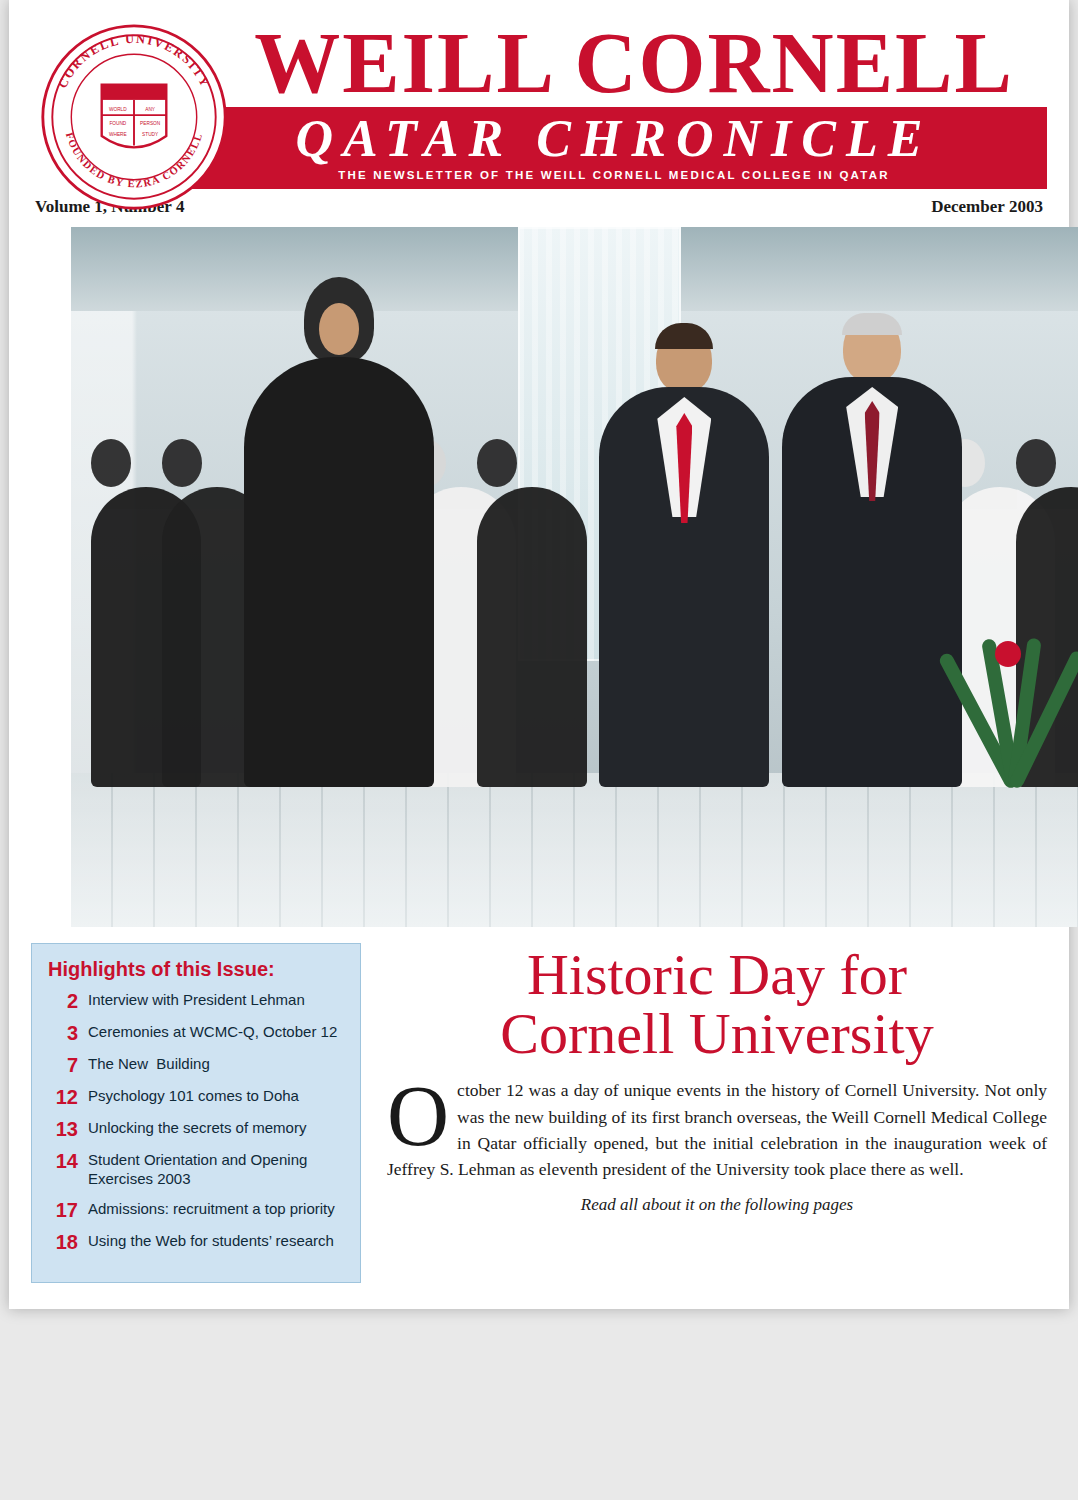CORNELL UNIVERSITY FOUNDED BY EZRA CORNELL WORLD ANY FOUND PERSON WHERE STUDY
WEILL CORNELL
QATAR CHRONICLE The Newsletter of the Weill Cornell Medical College in Qatar
Volume 1, Number 4 December 2003
Highlights of this Issue:
2 Interview with President Lehman
3 Ceremonies at WCMC-Q, October 12
7 The New Building
12 Psychology 101 comes to Doha
13 Unlocking the secrets of memory
14 Student Orientation and Opening Exercises 2003
17 Admissions: recruitment a top priority
18 Using the Web for students’ research
Historic Day for
Cornell University
October 12 was a day of unique events in the history of Cornell University. Not only was the new building of its first branch overseas, the Weill Cornell Medical College in Qatar officially opened, but the initial celebration in the inauguration week of Jeffrey S. Lehman as eleventh president of the University took place there as well.
Read all about it on the following pages